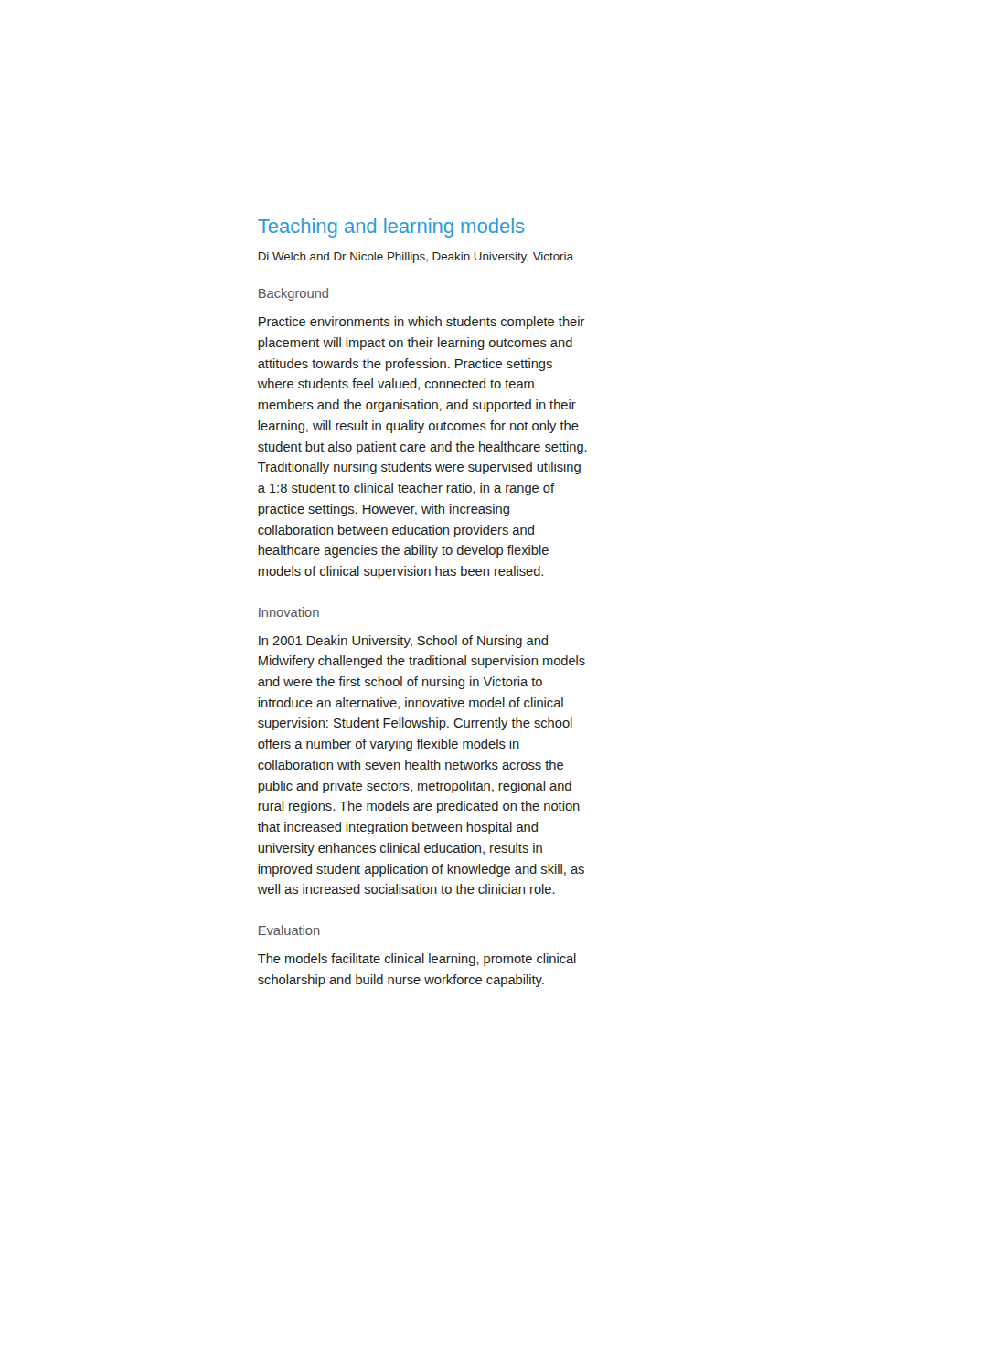Teaching and learning models
Di Welch and Dr Nicole Phillips, Deakin University, Victoria
Background
Practice environments in which students complete their placement will impact on their learning outcomes and attitudes towards the profession. Practice settings where students feel valued, connected to team members and the organisation, and supported in their learning, will result in quality outcomes for not only the student but also patient care and the healthcare setting. Traditionally nursing students were supervised utilising a 1:8 student to clinical teacher ratio, in a range of practice settings. However, with increasing collaboration between education providers and healthcare agencies the ability to develop flexible models of clinical supervision has been realised.
Innovation
In 2001 Deakin University, School of Nursing and Midwifery challenged the traditional supervision models and were the first school of nursing in Victoria to introduce an alternative, innovative model of clinical supervision: Student Fellowship. Currently the school offers a number of varying flexible models in collaboration with seven health networks across the public and private sectors, metropolitan, regional and rural regions. The models are predicated on the notion that increased integration between hospital and university enhances clinical education, results in improved student application of knowledge and skill, as well as increased socialisation to the clinician role.
Evaluation
The models facilitate clinical learning, promote clinical scholarship and build nurse workforce capability.